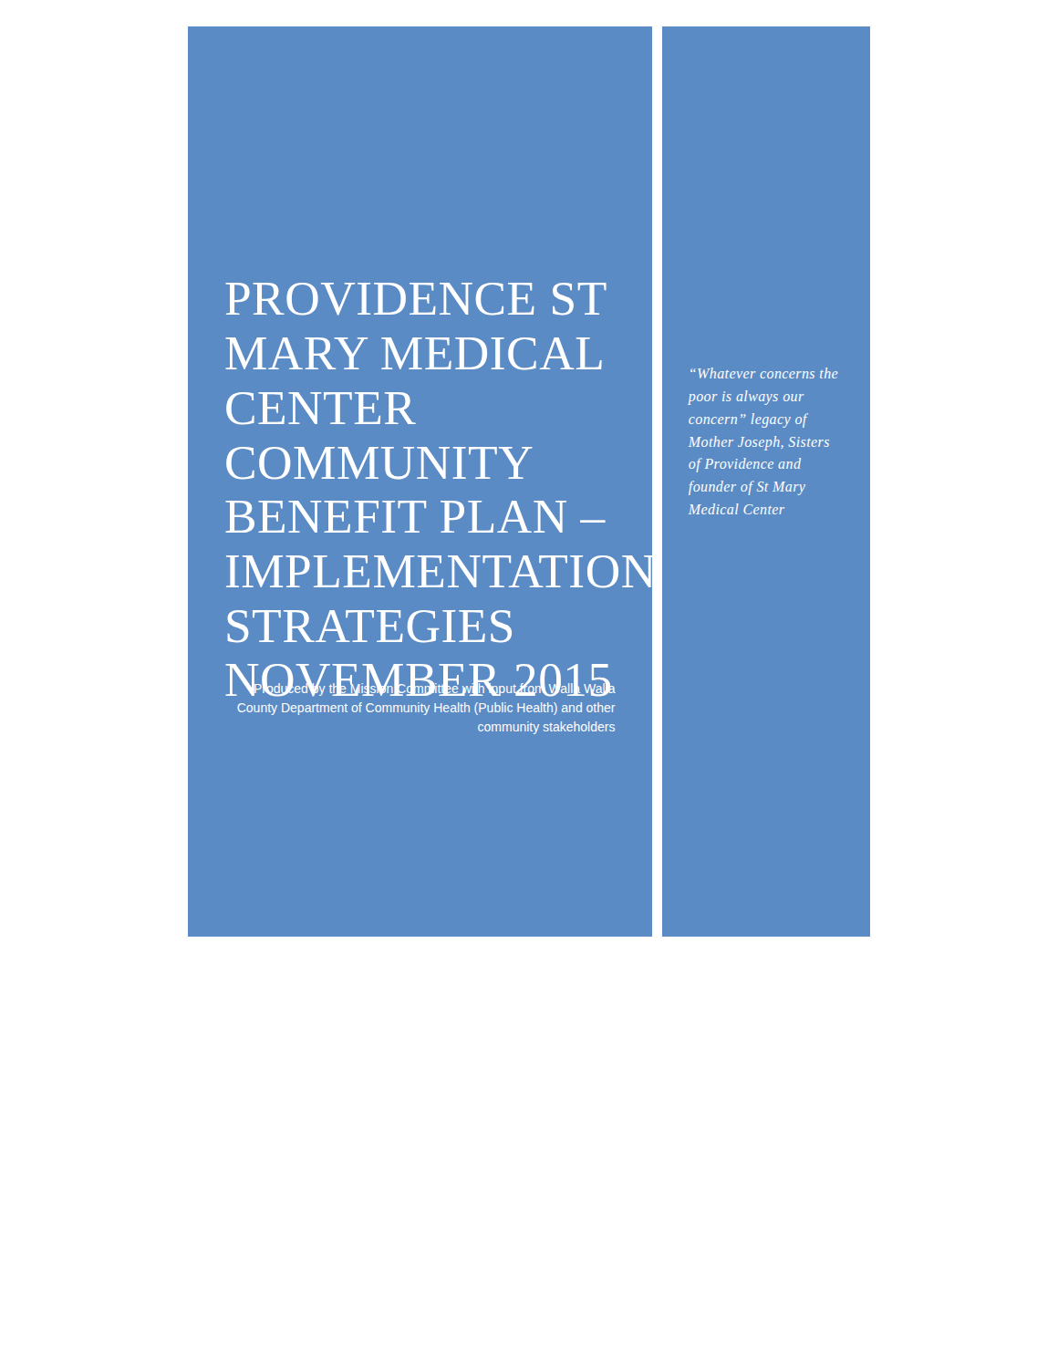Providence St Mary Medical Center Community Benefit Plan – Implementation Strategies November 2015
Produced by the Mission Committee with input from Walla Walla County Department of Community Health (Public Health) and other community stakeholders
“Whatever concerns the poor is always our concern” legacy of Mother Joseph, Sisters of Providence and founder of St Mary Medical Center